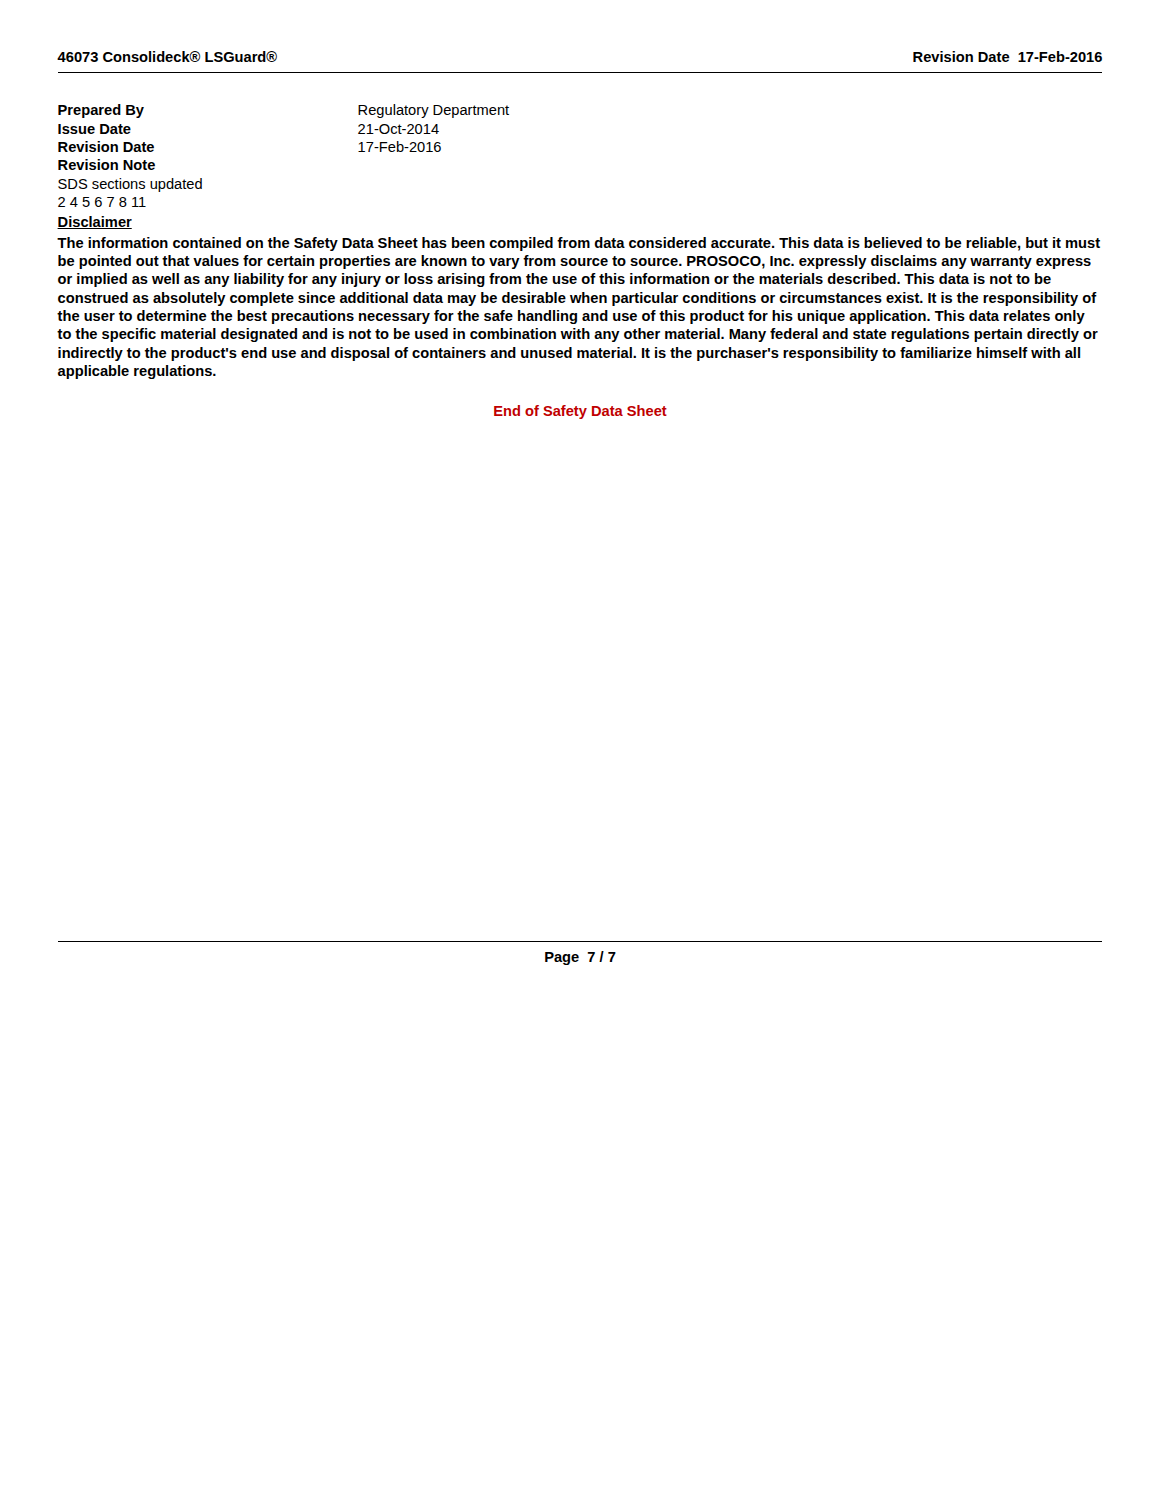46073 Consolideck® LSGuard®
Revision Date 17-Feb-2016
Prepared By
Regulatory Department
Issue Date
21-Oct-2014
Revision Date
17-Feb-2016
Revision Note
SDS sections updated
2 4 5 6 7 8 11
Disclaimer
The information contained on the Safety Data Sheet has been compiled from data considered accurate. This data is believed to be reliable, but it must be pointed out that values for certain properties are known to vary from source to source. PROSOCO, Inc. expressly disclaims any warranty express or implied as well as any liability for any injury or loss arising from the use of this information or the materials described. This data is not to be construed as absolutely complete since additional data may be desirable when particular conditions or circumstances exist. It is the responsibility of the user to determine the best precautions necessary for the safe handling and use of this product for his unique application. This data relates only to the specific material designated and is not to be used in combination with any other material. Many federal and state regulations pertain directly or indirectly to the product's end use and disposal of containers and unused material. It is the purchaser's responsibility to familiarize himself with all applicable regulations.
End of Safety Data Sheet
Page 7 / 7